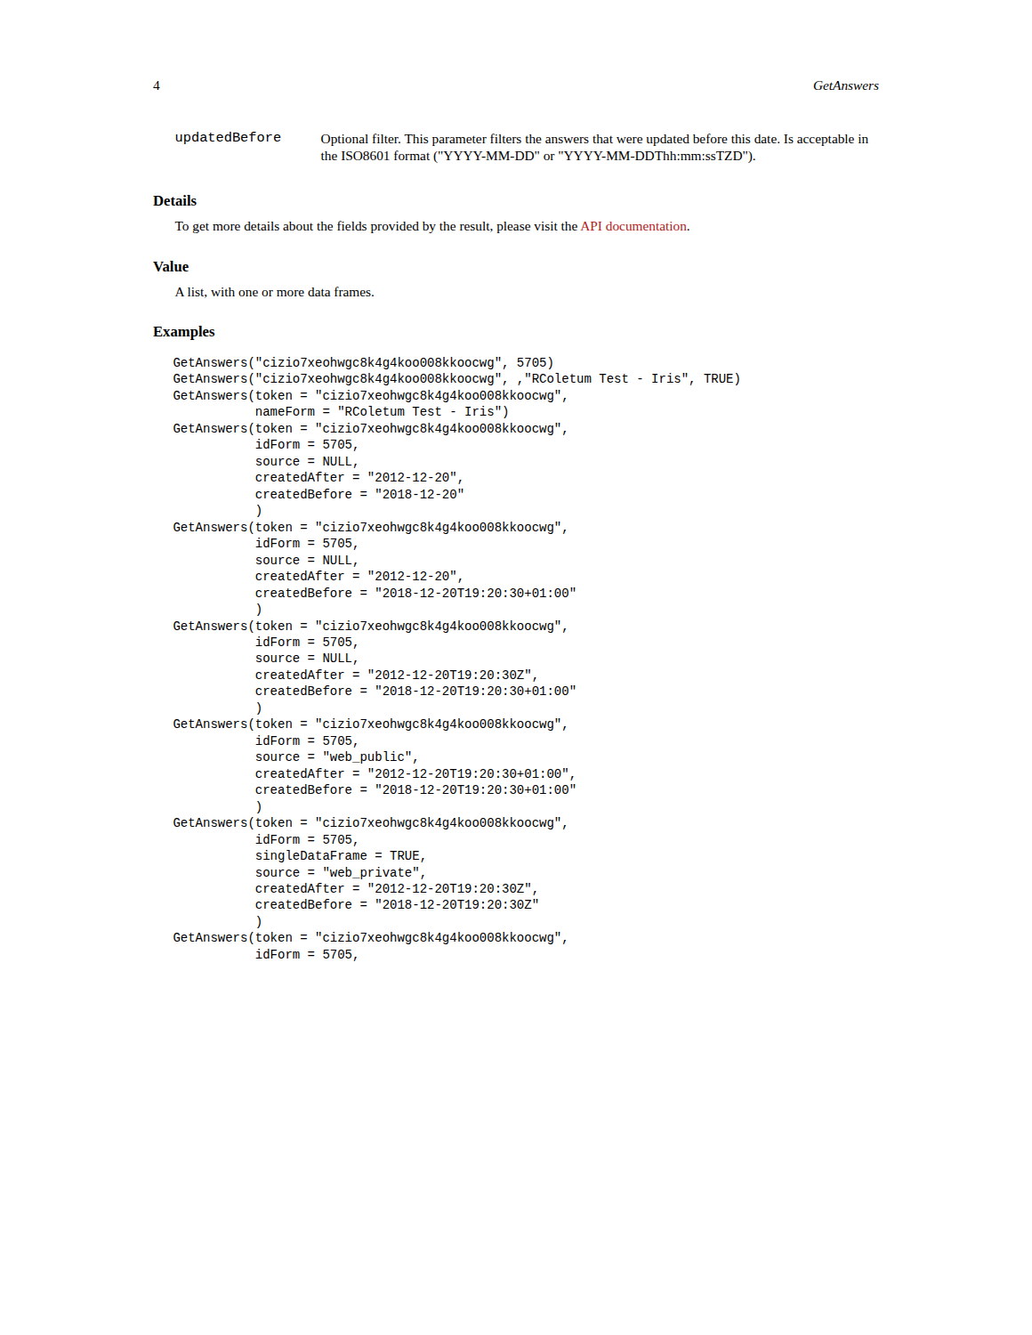4 GetAnswers
| updatedBefore | Optional filter. This parameter filters the answers that were updated before this date. Is acceptable in the ISO8601 format ("YYYY-MM-DD" or "YYYY-MM-DDThh:mm:ssTZD"). |
Details
To get more details about the fields provided by the result, please visit the API documentation.
Value
A list, with one or more data frames.
Examples
GetAnswers("cizio7xeohwgc8k4g4koo008kkoocwg", 5705)
GetAnswers("cizio7xeohwgc8k4g4koo008kkoocwg", ,"RColetum Test - Iris", TRUE)
GetAnswers(token = "cizio7xeohwgc8k4g4koo008kkoocwg",
           nameForm = "RColetum Test - Iris")
GetAnswers(token = "cizio7xeohwgc8k4g4koo008kkoocwg",
           idForm = 5705,
           source = NULL,
           createdAfter = "2012-12-20",
           createdBefore = "2018-12-20"
           )
GetAnswers(token = "cizio7xeohwgc8k4g4koo008kkoocwg",
           idForm = 5705,
           source = NULL,
           createdAfter = "2012-12-20",
           createdBefore = "2018-12-20T19:20:30+01:00"
           )
GetAnswers(token = "cizio7xeohwgc8k4g4koo008kkoocwg",
           idForm = 5705,
           source = NULL,
           createdAfter = "2012-12-20T19:20:30Z",
           createdBefore = "2018-12-20T19:20:30+01:00"
           )
GetAnswers(token = "cizio7xeohwgc8k4g4koo008kkoocwg",
           idForm = 5705,
           source = "web_public",
           createdAfter = "2012-12-20T19:20:30+01:00",
           createdBefore = "2018-12-20T19:20:30+01:00"
           )
GetAnswers(token = "cizio7xeohwgc8k4g4koo008kkoocwg",
           idForm = 5705,
           singleDataFrame = TRUE,
           source = "web_private",
           createdAfter = "2012-12-20T19:20:30Z",
           createdBefore = "2018-12-20T19:20:30Z"
           )
GetAnswers(token = "cizio7xeohwgc8k4g4koo008kkoocwg",
           idForm = 5705,